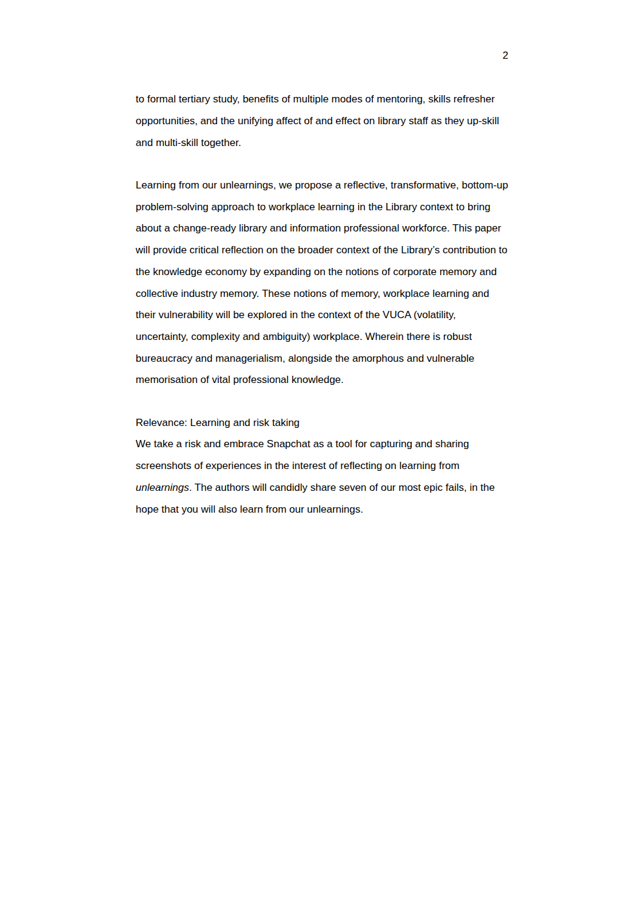2
to formal tertiary study, benefits of multiple modes of mentoring, skills refresher opportunities, and the unifying affect of and effect on library staff as they up-skill and multi-skill together.
Learning from our unlearnings, we propose a reflective, transformative, bottom-up problem-solving approach to workplace learning in the Library context to bring about a change-ready library and information professional workforce. This paper will provide critical reflection on the broader context of the Library’s contribution to the knowledge economy by expanding on the notions of corporate memory and collective industry memory. These notions of memory, workplace learning and their vulnerability will be explored in the context of the VUCA (volatility, uncertainty, complexity and ambiguity) workplace. Wherein there is robust bureaucracy and managerialism, alongside the amorphous and vulnerable memorisation of vital professional knowledge.
Relevance: Learning and risk taking
We take a risk and embrace Snapchat as a tool for capturing and sharing screenshots of experiences in the interest of reflecting on learning from unlearnings. The authors will candidly share seven of our most epic fails, in the hope that you will also learn from our unlearnings.